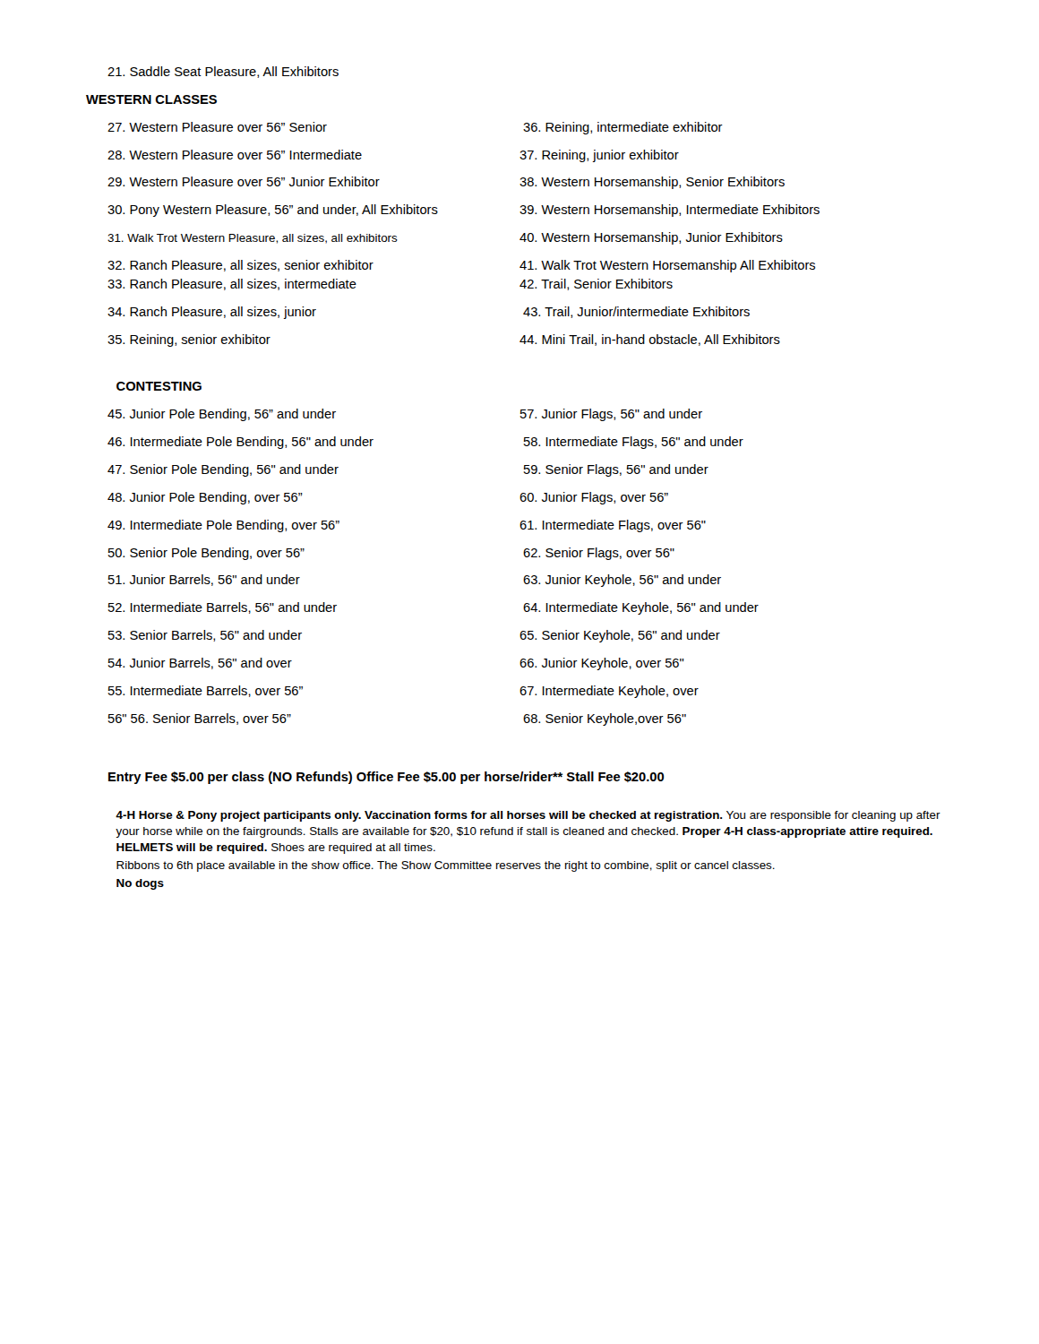21. Saddle Seat Pleasure, All Exhibitors
WESTERN CLASSES
| 27. Western Pleasure over 56” Senior | 36. Reining, intermediate exhibitor |
| 28. Western Pleasure over 56” Intermediate | 37. Reining, junior exhibitor |
| 29. Western Pleasure over 56” Junior Exhibitor | 38. Western Horsemanship, Senior Exhibitors |
| 30. Pony Western Pleasure, 56” and under, All Exhibitors | 39. Western Horsemanship, Intermediate Exhibitors |
| 31. Walk Trot Western Pleasure, all sizes, all exhibitors | 40. Western Horsemanship, Junior Exhibitors |
| 32. Ranch Pleasure, all sizes, senior exhibitor | 41. Walk Trot Western Horsemanship All Exhibitors |
| 33. Ranch Pleasure, all sizes, intermediate | 42. Trail, Senior Exhibitors |
| 34. Ranch Pleasure, all sizes, junior | 43. Trail, Junior/intermediate Exhibitors |
| 35. Reining, senior exhibitor | 44. Mini Trail, in-hand obstacle, All Exhibitors |
CONTESTING
| 45. Junior Pole Bending, 56” and under | 57. Junior Flags, 56" and under |
| 46. Intermediate Pole Bending, 56" and under | 58. Intermediate Flags, 56" and under |
| 47. Senior Pole Bending, 56" and under | 59. Senior Flags, 56" and under |
| 48. Junior Pole Bending, over 56” | 60. Junior Flags, over 56” |
| 49. Intermediate Pole Bending, over 56” | 61. Intermediate Flags, over 56" |
| 50. Senior Pole Bending, over 56” | 62. Senior Flags, over 56" |
| 51. Junior Barrels, 56" and under | 63. Junior Keyhole, 56" and under |
| 52. Intermediate Barrels, 56" and under | 64. Intermediate Keyhole, 56" and under |
| 53. Senior Barrels, 56" and under | 65. Senior Keyhole, 56" and under |
| 54. Junior Barrels, 56" and over | 66. Junior Keyhole, over 56" |
| 55. Intermediate Barrels, over 56” | 67. Intermediate Keyhole, over |
| 56" 56. Senior Barrels, over 56” | 68. Senior Keyhole,over 56" |
Entry Fee $5.00 per class (NO Refunds) Office Fee $5.00 per horse/rider** Stall Fee $20.00
4-H Horse & Pony project participants only. Vaccination forms for all horses will be checked at registration. You are responsible for cleaning up after your horse while on the fairgrounds. Stalls are available for $20, $10 refund if stall is cleaned and checked. Proper 4-H class-appropriate attire required. HELMETS will be required. Shoes are required at all times.
Ribbons to 6th place available in the show office. The Show Committee reserves the right to combine, split or cancel classes.
No dogs